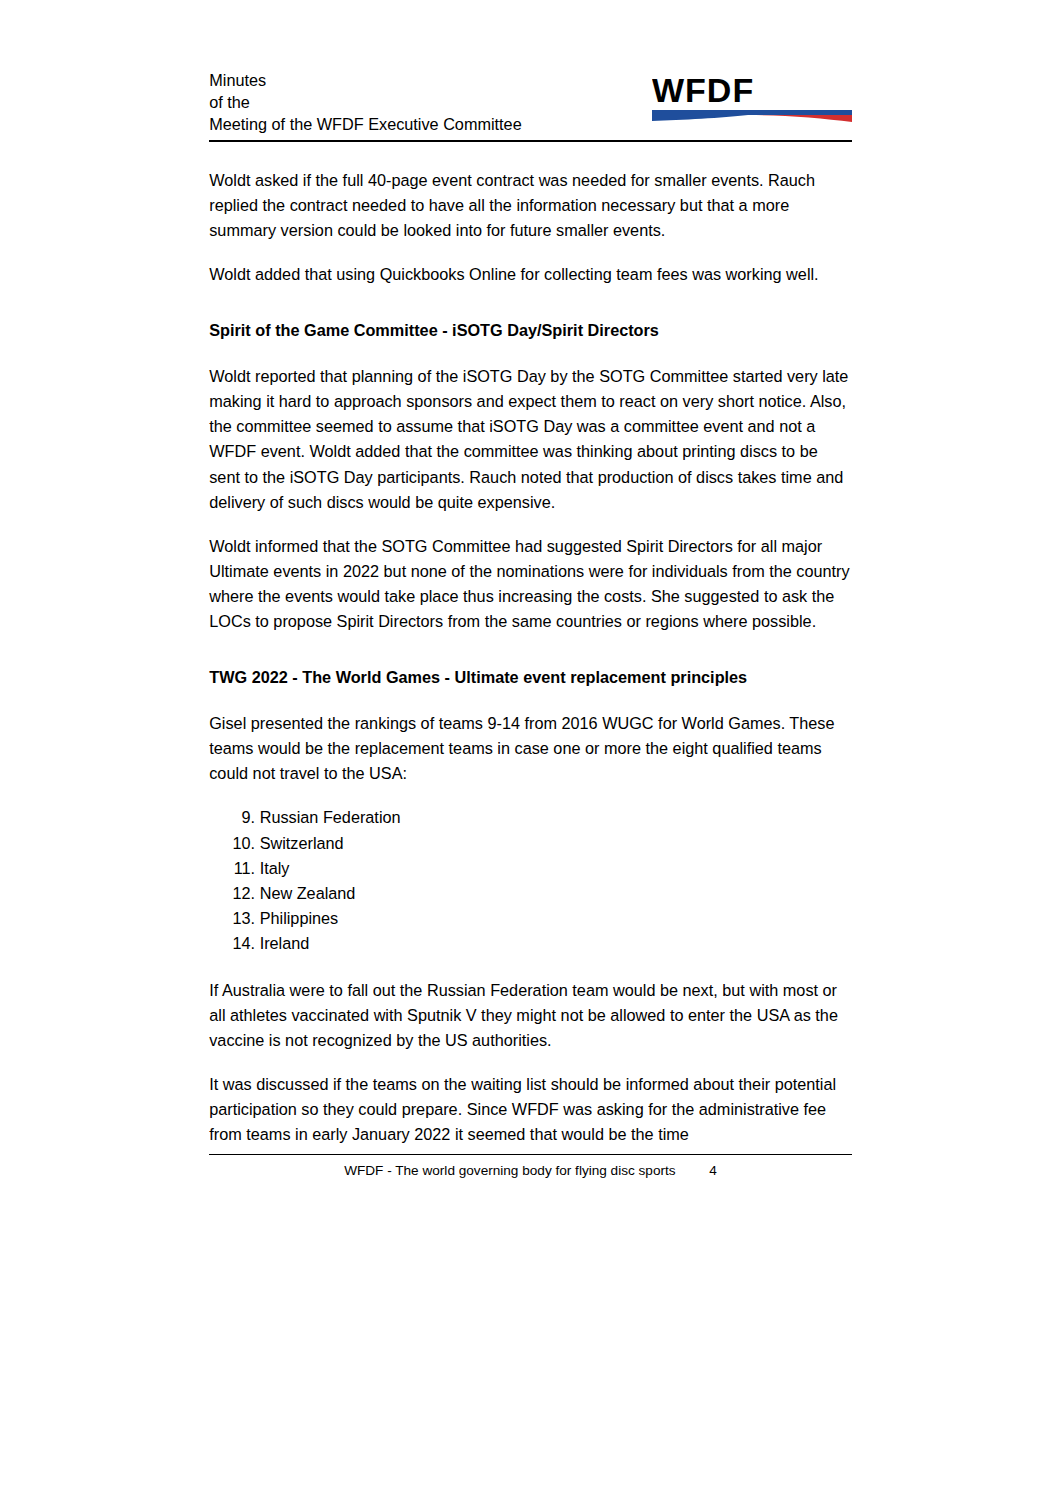Minutes
of the
Meeting of the WFDF Executive Committee
WFDF
Woldt asked if the full 40-page event contract was needed for smaller events. Rauch replied the contract needed to have all the information necessary but that a more summary version could be looked into for future smaller events.
Woldt added that using Quickbooks Online for collecting team fees was working well.
Spirit of the Game Committee - iSOTG Day/Spirit Directors
Woldt reported that planning of the iSOTG Day by the SOTG Committee started very late making it hard to approach sponsors and expect them to react on very short notice. Also, the committee seemed to assume that iSOTG Day was a committee event and not a WFDF event. Woldt added that the committee was thinking about printing discs to be sent to the iSOTG Day participants. Rauch noted that production of discs takes time and delivery of such discs would be quite expensive.
Woldt informed that the SOTG Committee had suggested Spirit Directors for all major Ultimate events in 2022 but none of the nominations were for individuals from the country where the events would take place thus increasing the costs. She suggested to ask the LOCs to propose Spirit Directors from the same countries or regions where possible.
TWG 2022 - The World Games - Ultimate event replacement principles
Gisel presented the rankings of teams 9-14 from 2016 WUGC for World Games. These teams would be the replacement teams in case one or more the eight qualified teams could not travel to the USA:
Russian Federation
Switzerland
Italy
New Zealand
Philippines
Ireland
If Australia were to fall out the Russian Federation team would be next, but with most or all athletes vaccinated with Sputnik V they might not be allowed to enter the USA as the vaccine is not recognized by the US authorities.
It was discussed if the teams on the waiting list should be informed about their potential participation so they could prepare. Since WFDF was asking for the administrative fee from teams in early January 2022 it seemed that would be the time
WFDF - The world governing body for flying disc sports 4